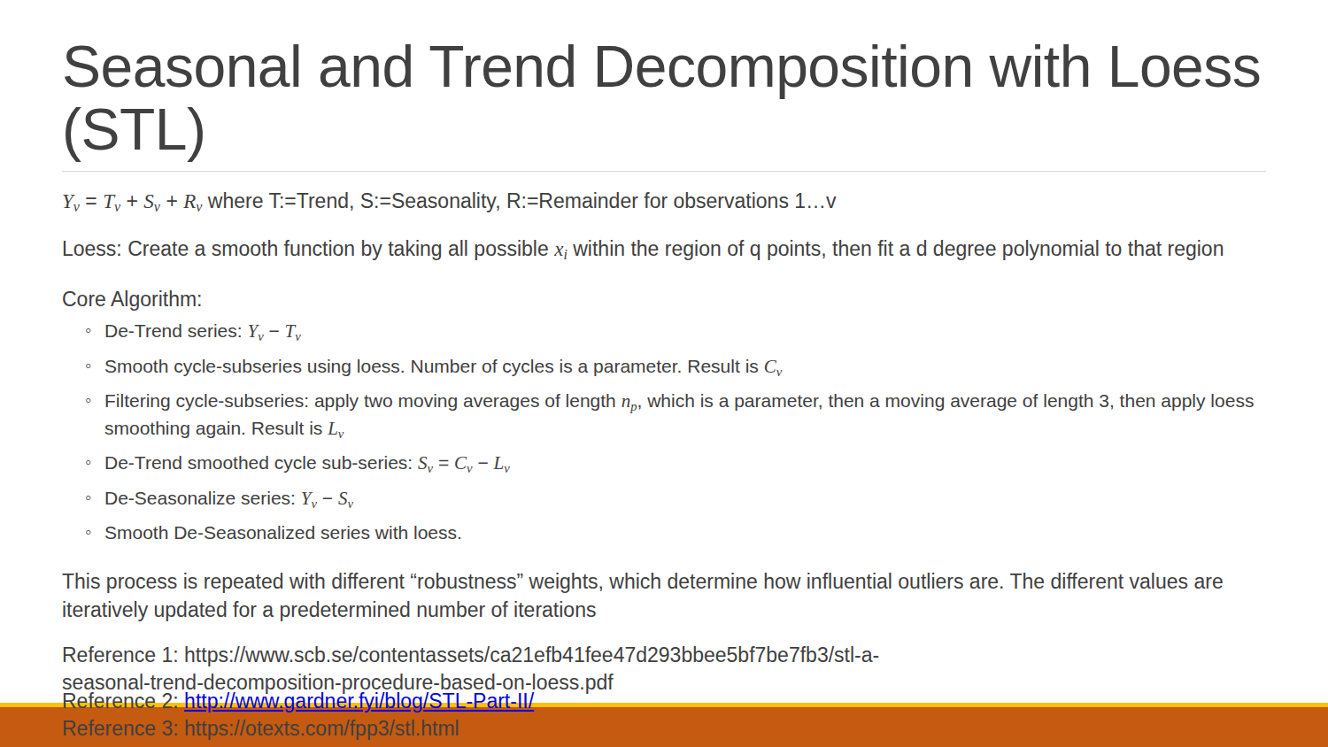Seasonal and Trend Decomposition with Loess (STL)
Yv = Tv + Sv + Rv where T:=Trend, S:=Seasonality, R:=Remainder for observations 1…v
Loess: Create a smooth function by taking all possible xi within the region of q points, then fit a d degree polynomial to that region
Core Algorithm:
De-Trend series: Yv − Tv
Smooth cycle-subseries using loess. Number of cycles is a parameter. Result is Cv
Filtering cycle-subseries: apply two moving averages of length np, which is a parameter, then a moving average of length 3, then apply loess smoothing again. Result is Lv
De-Trend smoothed cycle sub-series: Sv = Cv − Lv
De-Seasonalize series: Yv − Sv
Smooth De-Seasonalized series with loess.
This process is repeated with different “robustness” weights, which determine how influential outliers are. The different values are iteratively updated for a predetermined number of iterations
Reference 1: https://www.scb.se/contentassets/ca21efb41fee47d293bbee5bf7be7fb3/stl-a-
seasonal-trend-decomposition-procedure-based-on-loess.pdf
Reference 2: http://www.gardner.fyi/blog/STL-Part-II/
Reference 3: https://otexts.com/fpp3/stl.html